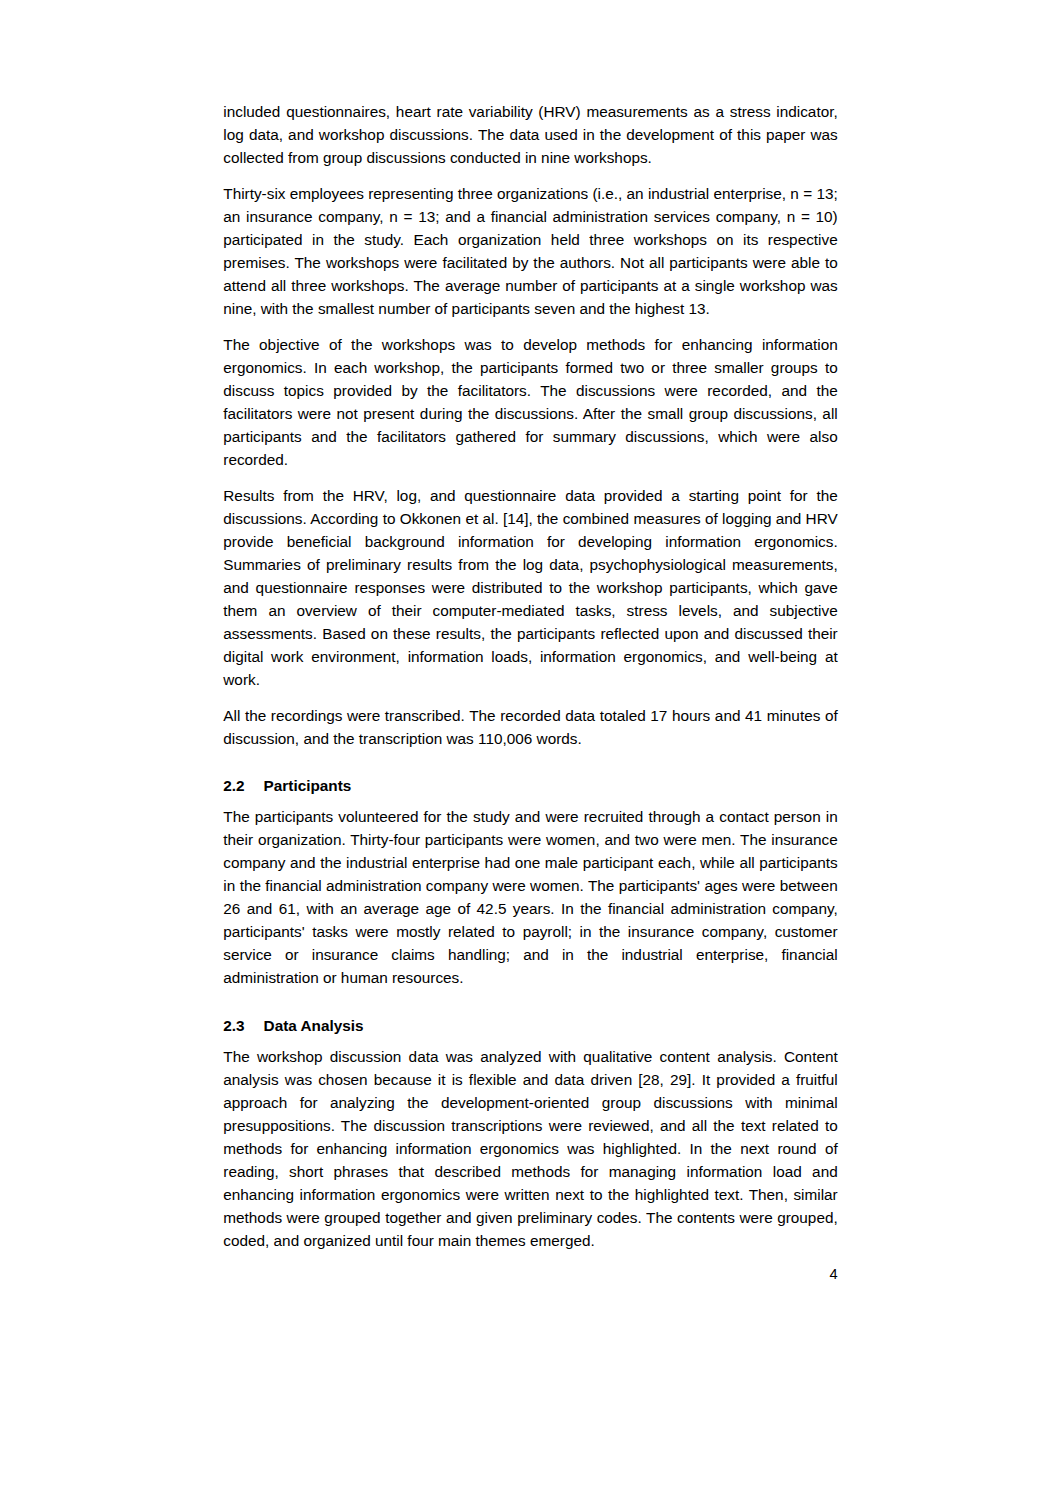included questionnaires, heart rate variability (HRV) measurements as a stress indicator, log data, and workshop discussions. The data used in the development of this paper was collected from group discussions conducted in nine workshops.
Thirty-six employees representing three organizations (i.e., an industrial enterprise, n = 13; an insurance company, n = 13; and a financial administration services company, n = 10) participated in the study. Each organization held three workshops on its respective premises. The workshops were facilitated by the authors. Not all participants were able to attend all three workshops. The average number of participants at a single workshop was nine, with the smallest number of participants seven and the highest 13.
The objective of the workshops was to develop methods for enhancing information ergonomics. In each workshop, the participants formed two or three smaller groups to discuss topics provided by the facilitators. The discussions were recorded, and the facilitators were not present during the discussions. After the small group discussions, all participants and the facilitators gathered for summary discussions, which were also recorded.
Results from the HRV, log, and questionnaire data provided a starting point for the discussions. According to Okkonen et al. [14], the combined measures of logging and HRV provide beneficial background information for developing information ergonomics. Summaries of preliminary results from the log data, psychophysiological measurements, and questionnaire responses were distributed to the workshop participants, which gave them an overview of their computer-mediated tasks, stress levels, and subjective assessments. Based on these results, the participants reflected upon and discussed their digital work environment, information loads, information ergonomics, and well-being at work.
All the recordings were transcribed. The recorded data totaled 17 hours and 41 minutes of discussion, and the transcription was 110,006 words.
2.2 Participants
The participants volunteered for the study and were recruited through a contact person in their organization. Thirty-four participants were women, and two were men. The insurance company and the industrial enterprise had one male participant each, while all participants in the financial administration company were women. The participants' ages were between 26 and 61, with an average age of 42.5 years. In the financial administration company, participants' tasks were mostly related to payroll; in the insurance company, customer service or insurance claims handling; and in the industrial enterprise, financial administration or human resources.
2.3 Data Analysis
The workshop discussion data was analyzed with qualitative content analysis. Content analysis was chosen because it is flexible and data driven [28, 29]. It provided a fruitful approach for analyzing the development-oriented group discussions with minimal presuppositions. The discussion transcriptions were reviewed, and all the text related to methods for enhancing information ergonomics was highlighted. In the next round of reading, short phrases that described methods for managing information load and enhancing information ergonomics were written next to the highlighted text. Then, similar methods were grouped together and given preliminary codes. The contents were grouped, coded, and organized until four main themes emerged.
4